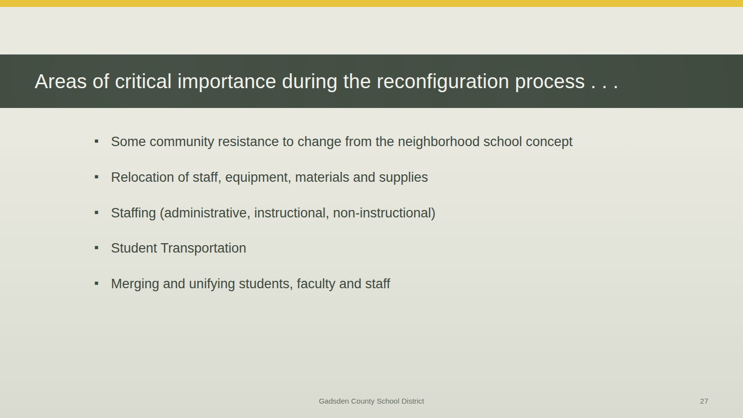Areas of critical importance during the reconfiguration process . . .
Some community resistance to change from the neighborhood school concept
Relocation of staff, equipment, materials and supplies
Staffing (administrative, instructional, non-instructional)
Student Transportation
Merging and unifying students, faculty and staff
Gadsden County School District
27